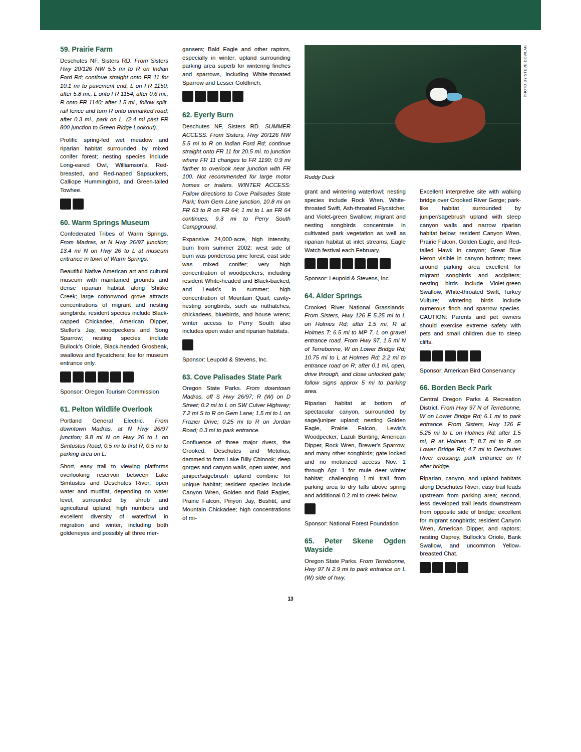59. Prairie Farm
Deschutes NF, Sisters RD. From Sisters Hwy 20/126 NW 5.5 mi to R on Indian Ford Rd; continue straight onto FR 11 for 10.1 mi to pavement end, L on FR 1150; after 5.8 mi., L onto FR 1154; after 0.6 mi., R onto FR 1140; after 1.5 mi., follow split-rail fence and turn R onto unmarked road; after 0.3 mi., park on L. (2.4 mi past FR 800 junction to Green Ridge Lookout).
Prolific spring-fed wet meadow and riparian habitat surrounded by mixed conifer forest; nesting species include Long-eared Owl, Williamson's, Red-breasted, and Red-naped Sapsuckers, Calliope Hummingbird, and Green-tailed Towhee.
60. Warm Springs Museum
Confederated Tribes of Warm Springs. From Madras, at N Hwy 26/97 junction; 13.4 mi N on Hwy 26 to L at museum entrance in town of Warm Springs.
Beautiful Native American art and cultural museum with maintained grounds and dense riparian habitat along Shitike Creek; large cottonwood grove attracts concentrations of migrant and nesting songbirds; resident species include Black-capped Chickadee, American Dipper, Steller's Jay, woodpeckers and Song Sparrow; nesting species include Bullock's Oriole, Black-headed Grosbeak, swallows and flycatchers; fee for museum entrance only.
Sponsor: Oregon Tourism Commission
61. Pelton Wildlife Overlook
Portland General Electric. From downtown Madras, at N Hwy 26/97 junction; 9.8 mi N on Hwy 26 to L on Simtustus Road; 0.5 mi to first R; 0.5 mi to parking area on L.
Short, easy trail to viewing platforms overlooking reservoir between Lake Simtustus and Deschutes River; open water and mudflat, depending on water level, surrounded by shrub and agricultural upland; high numbers and excellent diversity of waterfowl in migration and winter, including both goldeneyes and possibly all three mer-
gansers; Bald Eagle and other raptors, especially in winter; upland surrounding parking area superb for wintering finches and sparrows, including White-throated Sparrow and Lesser Goldfinch.
62. Eyerly Burn
Deschutes NF, Sisters RD. SUMMER ACCESS: From Sisters, Hwy 20/126 NW 5.5 mi to R on Indian Ford Rd; continue straight onto FR 11 for 20.5 mi. to junction where FR 11 changes to FR 1190; 0.9 mi farther to overlook near junction with FR 100. Not recommended for large motor homes or trailers. WINTER ACCESS: Follow directions to Cove Palisades State Park; from Gem Lane junction, 10.8 mi on FR 63 to R on FR 64; 1 mi to L as FR 64 continues; 9.3 mi to Perry South Campground.
Expansive 24,000-acre, high intensity, burn from summer 2002; west side of burn was ponderosa pine forest, east side was mixed conifer; very high concentration of woodpeckers, including resident White-headed and Black-backed, and Lewis's in summer; high concentration of Mountain Quail; cavity-nesting songbirds, such as nuthatches, chickadees, bluebirds, and house wrens; winter access to Perry South also includes open water and riparian habitats.
Sponsor: Leupold & Stevens, Inc.
63. Cove Palisades State Park
Oregon State Parks. From downtown Madras, off S Hwy 26/97; R (W) on D Street; 0.2 mi to L on SW Culver Highway; 7.2 mi S to R on Gem Lane; 1.5 mi to L on Frazier Drive; 0.25 mi to R on Jordan Road; 0.3 mi to park entrance.
Confluence of three major rivers, the Crooked, Deschutes and Metolius, dammed to form Lake Billy Chinook; deep gorges and canyon walls, open water, and juniper/sagebrush upland combine for unique habitat; resident species include Canyon Wren, Golden and Bald Eagles, Prairie Falcon, Pinyon Jay, Bushtit, and Mountain Chickadee; high concentrations of mi-
PHOTO BY STEVE DOWLAN
Ruddy Duck
grant and wintering waterfowl; nesting species include Rock Wren, White-throated Swift, Ash-throated Flycatcher, and Violet-green Swallow; migrant and nesting songbirds concentrate in cultivated park vegetation as well as riparian habitat at inlet streams; Eagle Watch festival each February.
Sponsor: Leupold & Stevens, Inc.
64. Alder Springs
Crooked River National Grasslands. From Sisters, Hwy 126 E 5.25 mi to L on Holmes Rd; after 1.5 mi, R at Holmes T; 6.5 mi to MP 7, L on gravel entrance road. From Hwy 97, 1.5 mi N of Terrebonne, W on Lower Bridge Rd; 10.75 mi to L at Holmes Rd; 2.2 mi to entrance road on R; after 0.1 mi, open, drive through, and close unlocked gate; follow signs approx 5 mi to parking area.
Riparian habitat at bottom of spectacular canyon, surrounded by sage/juniper upland; nesting Golden Eagle, Prairie Falcon, Lewis's Woodpecker, Lazuli Bunting, American Dipper, Rock Wren, Brewer's Sparrow, and many other songbirds; gate locked and no motorized access Nov. 1 through Apr. 1 for mule deer winter habitat; challenging 1-mi trail from parking area to dry falls above spring and additional 0.2-mi to creek below.
Sponsor: National Forest Foundation
65. Peter Skene Ogden Wayside
Oregon State Parks. From Terrebonne, Hwy 97 N 2.9 mi to park entrance on L (W) side of hwy.
Excellent interpretive site with walking bridge over Crooked River Gorge; park-like habitat surrounded by juniper/sagebrush upland with steep canyon walls and narrow riparian habitat below; resident Canyon Wren, Prairie Falcon, Golden Eagle, and Red-tailed Hawk in canyon; Great Blue Heron visible in canyon bottom; trees around parking area excellent for migrant songbirds and accipiters; nesting birds include Violet-green Swallow, White-throated Swift, Turkey Vulture; wintering birds include numerous finch and sparrow species. CAUTION: Parents and pet owners should exercise extreme safety with pets and small children due to steep cliffs.
Sponsor: American Bird Conservancy
66. Borden Beck Park
Central Oregon Parks & Recreation District. From Hwy 97 N of Terrebonne, W on Lower Bridge Rd; 6.1 mi to park entrance. From Sisters, Hwy 126 E 5.25 mi to L on Holmes Rd; after 1.5 mi, R at Holmes T; 8.7 mi to R on Lower Bridge Rd; 4.7 mi to Deschutes River crossing; park entrance on R after bridge.
Riparian, canyon, and upland habitats along Deschutes River; easy trail leads upstream from parking area; second, less developed trail leads downstream from opposite side of bridge; excellent for migrant songbirds; resident Canyon Wren, American Dipper, and raptors; nesting Osprey, Bullock's Oriole, Bank Swallow, and uncommon Yellow-breasted Chat.
13